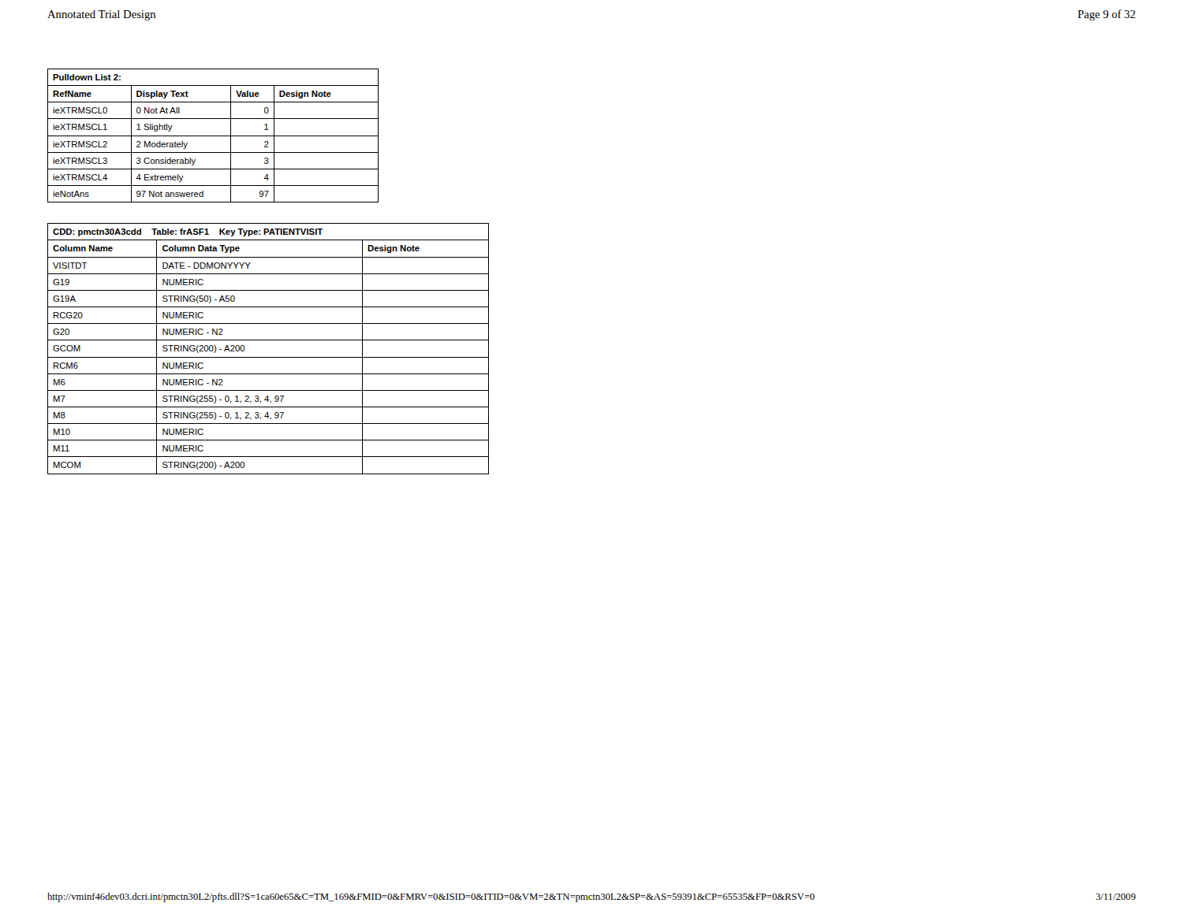Annotated Trial Design
Page 9 of 32
| Pulldown List 2: |
| --- |
| RefName | Display Text | Value | Design Note |
| ieXTRMSCL0 | 0 Not At All | 0 | |
| ieXTRMSCL1 | 1 Slightly | 1 | |
| ieXTRMSCL2 | 2 Moderately | 2 | |
| ieXTRMSCL3 | 3 Considerably | 3 | |
| ieXTRMSCL4 | 4 Extremely | 4 | |
| ieNotAns | 97 Not answered | 97 | |
| CDD: pmctn30A3cdd Table: frASF1 Key Type: PATIENTVISIT |
| --- |
| Column Name | Column Data Type | Design Note |
| VISITDT | DATE - DDMONYYYY | |
| G19 | NUMERIC | |
| G19A | STRING(50) - A50 | |
| RCG20 | NUMERIC | |
| G20 | NUMERIC - N2 | |
| GCOM | STRING(200) - A200 | |
| RCM6 | NUMERIC | |
| M6 | NUMERIC - N2 | |
| M7 | STRING(255) - 0, 1, 2, 3, 4, 97 | |
| M8 | STRING(255) - 0, 1, 2, 3, 4, 97 | |
| M10 | NUMERIC | |
| M11 | NUMERIC | |
| MCOM | STRING(200) - A200 | |
http://vminf46dev03.dcri.int/pmctn30L2/pfts.dll?S=1ca60e65&C=TM_169&FMID=0&FMRV=0&ISID=0&ITID=0&VM=2&TN=pmctn30L2&SP=&AS=59391&CP=65535&FP=0&RSV=0
3/11/2009